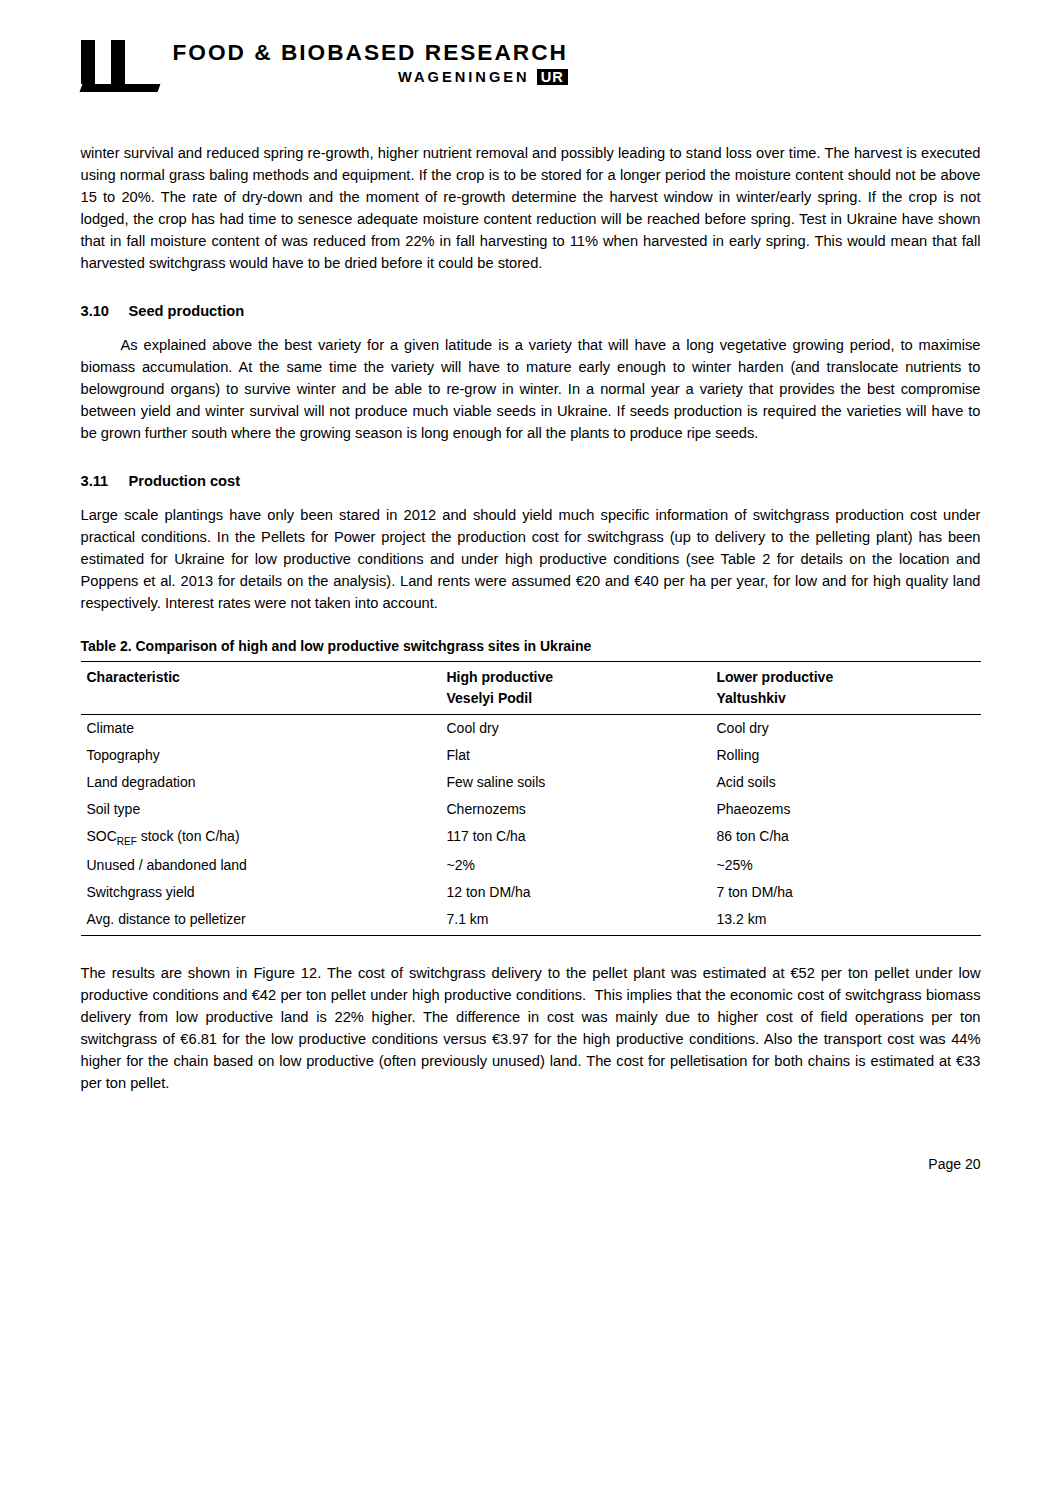FOOD & BIOBASED RESEARCH
WAGENINGEN UR
winter survival and reduced spring re-growth, higher nutrient removal and possibly leading to stand loss over time. The harvest is executed using normal grass baling methods and equipment. If the crop is to be stored for a longer period the moisture content should not be above 15 to 20%. The rate of dry-down and the moment of re-growth determine the harvest window in winter/early spring. If the crop is not lodged, the crop has had time to senesce adequate moisture content reduction will be reached before spring. Test in Ukraine have shown that in fall moisture content of was reduced from 22% in fall harvesting to 11% when harvested in early spring. This would mean that fall harvested switchgrass would have to be dried before it could be stored.
3.10 Seed production
As explained above the best variety for a given latitude is a variety that will have a long vegetative growing period, to maximise biomass accumulation. At the same time the variety will have to mature early enough to winter harden (and translocate nutrients to belowground organs) to survive winter and be able to re-grow in winter. In a normal year a variety that provides the best compromise between yield and winter survival will not produce much viable seeds in Ukraine. If seeds production is required the varieties will have to be grown further south where the growing season is long enough for all the plants to produce ripe seeds.
3.11 Production cost
Large scale plantings have only been stared in 2012 and should yield much specific information of switchgrass production cost under practical conditions. In the Pellets for Power project the production cost for switchgrass (up to delivery to the pelleting plant) has been estimated for Ukraine for low productive conditions and under high productive conditions (see Table 2 for details on the location and Poppens et al. 2013 for details on the analysis). Land rents were assumed €20 and €40 per ha per year, for low and for high quality land respectively. Interest rates were not taken into account.
Table 2. Comparison of high and low productive switchgrass sites in Ukraine
| Characteristic | High productive Veselyi Podil | Lower productive Yaltushkiv |
| --- | --- | --- |
| Climate | Cool dry | Cool dry |
| Topography | Flat | Rolling |
| Land degradation | Few saline soils | Acid soils |
| Soil type | Chernozems | Phaeozems |
| SOC REF stock (ton C/ha) | 117 ton C/ha | 86 ton C/ha |
| Unused / abandoned land | ~2% | ~25% |
| Switchgrass yield | 12 ton DM/ha | 7 ton DM/ha |
| Avg. distance to pelletizer | 7.1 km | 13.2 km |
The results are shown in Figure 12. The cost of switchgrass delivery to the pellet plant was estimated at €52 per ton pellet under low productive conditions and €42 per ton pellet under high productive conditions. This implies that the economic cost of switchgrass biomass delivery from low productive land is 22% higher. The difference in cost was mainly due to higher cost of field operations per ton switchgrass of €6.81 for the low productive conditions versus €3.97 for the high productive conditions. Also the transport cost was 44% higher for the chain based on low productive (often previously unused) land. The cost for pelletisation for both chains is estimated at €33 per ton pellet.
Page 20